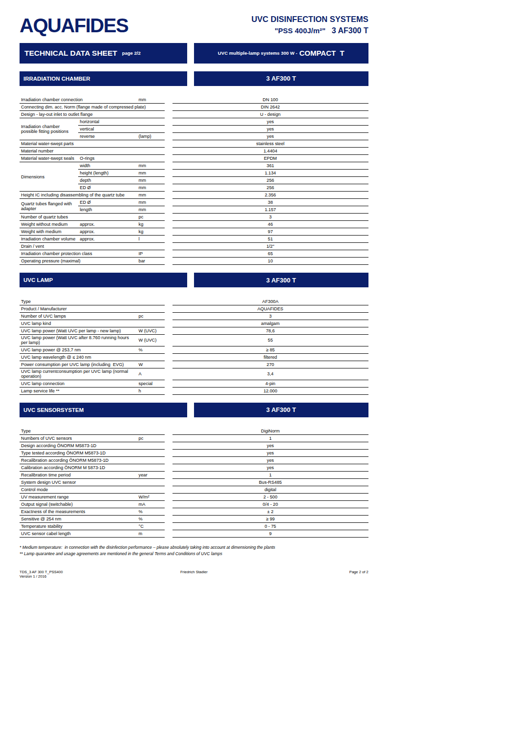AQUAFIDES
UVC DISINFECTION SYSTEMS
"PSS 400J/m²" 3 AF300 T
TECHNICAL DATA SHEET page 2/2
UVC multiple-lamp systems 300 W -COMPACT T
IRRADIATION CHAMBER
3 AF300 T
| Irradiation chamber connection | mm | | DN 100 |
| Connecting dim. acc. Norm (flange made of compressed plate) | | DIN 2642 |
| Design - lay-out inlet to outlet flange | | U - design |
| Irradiation chamber possible fitting positions | horizontal | | | yes |
| vertical | | | yes |
| reverse | (lamp) | | yes |
| Material water-swept parts | | stainless steel |
| Material number | | 1.4404 |
| Material water-swept seals | O-rings | | | EPDM |
| Dimensions | width | mm | | 361 |
| height (length) | mm | | 1.134 |
| depth | mm | | 256 |
| ED Ø | mm | | 256 |
| Height IC including disassembling of the quartz tube | mm | | 2.356 |
| Quartz tubes flanged with adapter | ED Ø | mm | | 38 |
| length | mm | | 1.157 |
| Number of quartz tubes | pc | | 3 |
| Weight without medium | approx. | kg | | 46 |
| Weight with medium | approx. | kg | | 97 |
| Irradiation chamber volume | approx. | l | | 51 |
| Drain / vent | | 1/2" |
| Irradiation chamber protection class | IP | | 65 |
| Operating pressure (maximal) | bar | | 10 |
UVC LAMP
3 AF300 T
| Type | | AF300A |
| Product / Manufacturer | | AQUAFIDES |
| Number of UVC lamps | pc | | 3 |
| UVC lamp kind | | amalgam |
| UVC lamp power (Watt UVC per lamp - new lamp) | W (UVC) | | 78,6 |
| UVC lamp power (Watt UVC after 8.760 running hours per lamp) | W (UVC) | | 55 |
| UVC lamp power @ 253,7 nm | % | | ≥ 85 |
| UVC lamp wavelength @ ≤ 240 nm | | filtered |
| Power consumption per UVC lamp (including EVG) | W | | 270 |
| UVC lamp currentconsumption per UVC lamp (normal operation) | A | | 3,4 |
| UVC lamp connection | special | | 4-pin |
| Lamp service life ** | h | | 12.000 |
UVC SENSORSYSTEM
3 AF300 T
| Type | | DigiNorm |
| Numbers of UVC sensors | pc | | 1 |
| Design according ÖNORM M5873-1D | | yes |
| Type tested according ÖNORM M5873-1D | | yes |
| Recalibration according ÖNORM M5873-1D | | yes |
| Calibration according ÖNORM M 5873-1D | | yes |
| Recalibration time period | year | | 1 |
| System design UVC sensor | | Bus-RS485 |
| Control mode | | digital |
| UV measurement range | W/m² | | 2 - 500 |
| Output signal (switchable) | mA | | 0/4 - 20 |
| Exactness of the measurements | % | | ± 2 |
| Sensitive @ 254 nm | % | | ≥ 99 |
| Temperature stability | °C | | 0 - 75 |
| UVC sensor cabel length | m | | 9 |
* Medium temperature: in connection with the disinfection performance – please absolutely taking into account at dimensioning the plants
** Lamp quarantee and usage agreements are mentioned in the general Terms and Conditions of UVC lamps
TDS_3 AF 300 T_PSS400
Version 1 / 2016
Friedrich Stadler
Page 2 of 2